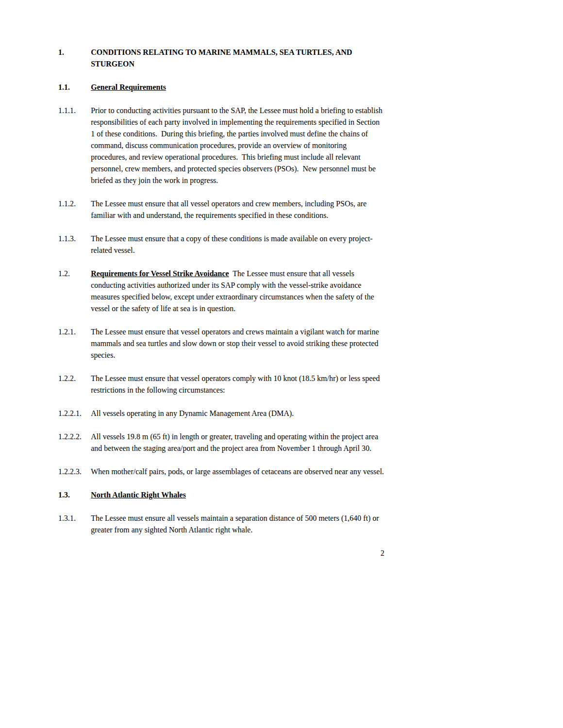1. Conditions Relating to Marine Mammals, Sea Turtles, and Sturgeon
1.1. General Requirements
1.1.1. Prior to conducting activities pursuant to the SAP, the Lessee must hold a briefing to establish responsibilities of each party involved in implementing the requirements specified in Section 1 of these conditions. During this briefing, the parties involved must define the chains of command, discuss communication procedures, provide an overview of monitoring procedures, and review operational procedures. This briefing must include all relevant personnel, crew members, and protected species observers (PSOs). New personnel must be briefed as they join the work in progress.
1.1.2. The Lessee must ensure that all vessel operators and crew members, including PSOs, are familiar with and understand, the requirements specified in these conditions.
1.1.3. The Lessee must ensure that a copy of these conditions is made available on every project-related vessel.
1.2. Requirements for Vessel Strike Avoidance The Lessee must ensure that all vessels conducting activities authorized under its SAP comply with the vessel-strike avoidance measures specified below, except under extraordinary circumstances when the safety of the vessel or the safety of life at sea is in question.
1.2.1. The Lessee must ensure that vessel operators and crews maintain a vigilant watch for marine mammals and sea turtles and slow down or stop their vessel to avoid striking these protected species.
1.2.2. The Lessee must ensure that vessel operators comply with 10 knot (18.5 km/hr) or less speed restrictions in the following circumstances:
1.2.2.1. All vessels operating in any Dynamic Management Area (DMA).
1.2.2.2. All vessels 19.8 m (65 ft) in length or greater, traveling and operating within the project area and between the staging area/port and the project area from November 1 through April 30.
1.2.2.3. When mother/calf pairs, pods, or large assemblages of cetaceans are observed near any vessel.
1.3. North Atlantic Right Whales
1.3.1. The Lessee must ensure all vessels maintain a separation distance of 500 meters (1,640 ft) or greater from any sighted North Atlantic right whale.
2